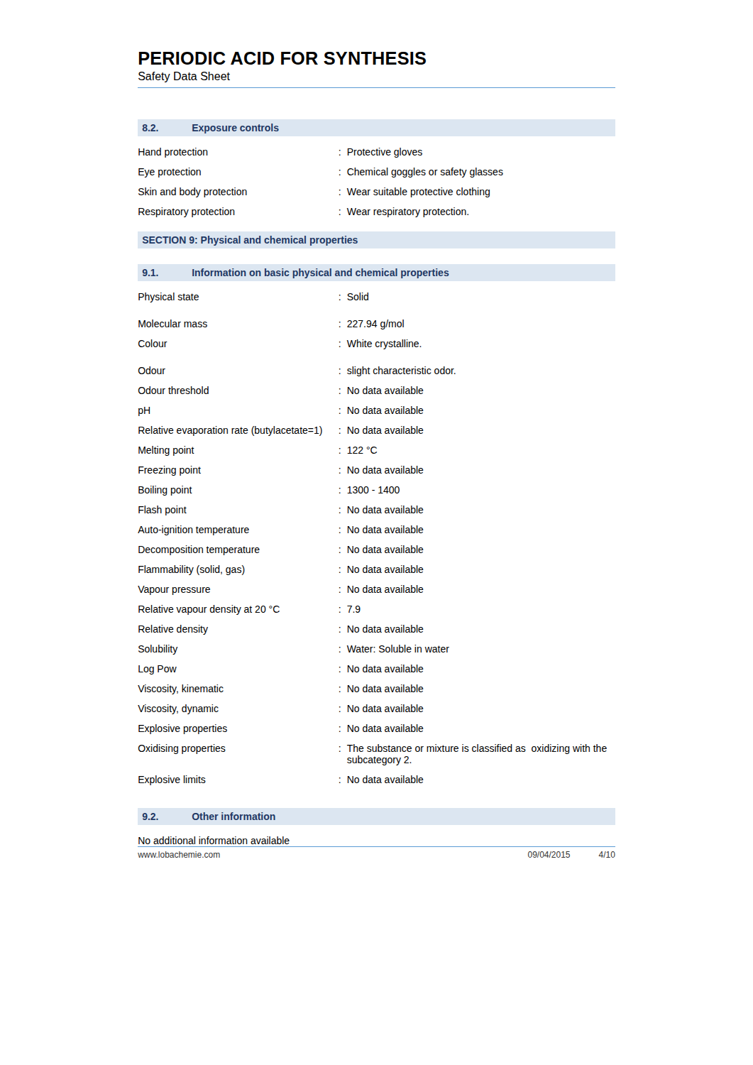PERIODIC ACID FOR SYNTHESIS
Safety Data Sheet
8.2. Exposure controls
| Hand protection | : | Protective gloves |
| Eye protection | : | Chemical goggles or safety glasses |
| Skin and body protection | : | Wear suitable protective clothing |
| Respiratory protection | : | Wear respiratory protection. |
SECTION 9: Physical and chemical properties
9.1. Information on basic physical and chemical properties
| Physical state | : | Solid |
| Molecular mass | : | 227.94 g/mol |
| Colour | : | White crystalline. |
| Odour | : | slight characteristic odor. |
| Odour threshold | : | No data available |
| pH | : | No data available |
| Relative evaporation rate (butylacetate=1) | : | No data available |
| Melting point | : | 122 °C |
| Freezing point | : | No data available |
| Boiling point | : | 1300 - 1400 |
| Flash point | : | No data available |
| Auto-ignition temperature | : | No data available |
| Decomposition temperature | : | No data available |
| Flammability (solid, gas) | : | No data available |
| Vapour pressure | : | No data available |
| Relative vapour density at 20 °C | : | 7.9 |
| Relative density | : | No data available |
| Solubility | : | Water: Soluble in water |
| Log Pow | : | No data available |
| Viscosity, kinematic | : | No data available |
| Viscosity, dynamic | : | No data available |
| Explosive properties | : | No data available |
| Oxidising properties | : | The substance or mixture is classified as oxidizing with the subcategory 2. |
| Explosive limits | : | No data available |
9.2. Other information
No additional information available
www.lobachemie.com
09/04/2015
4/10